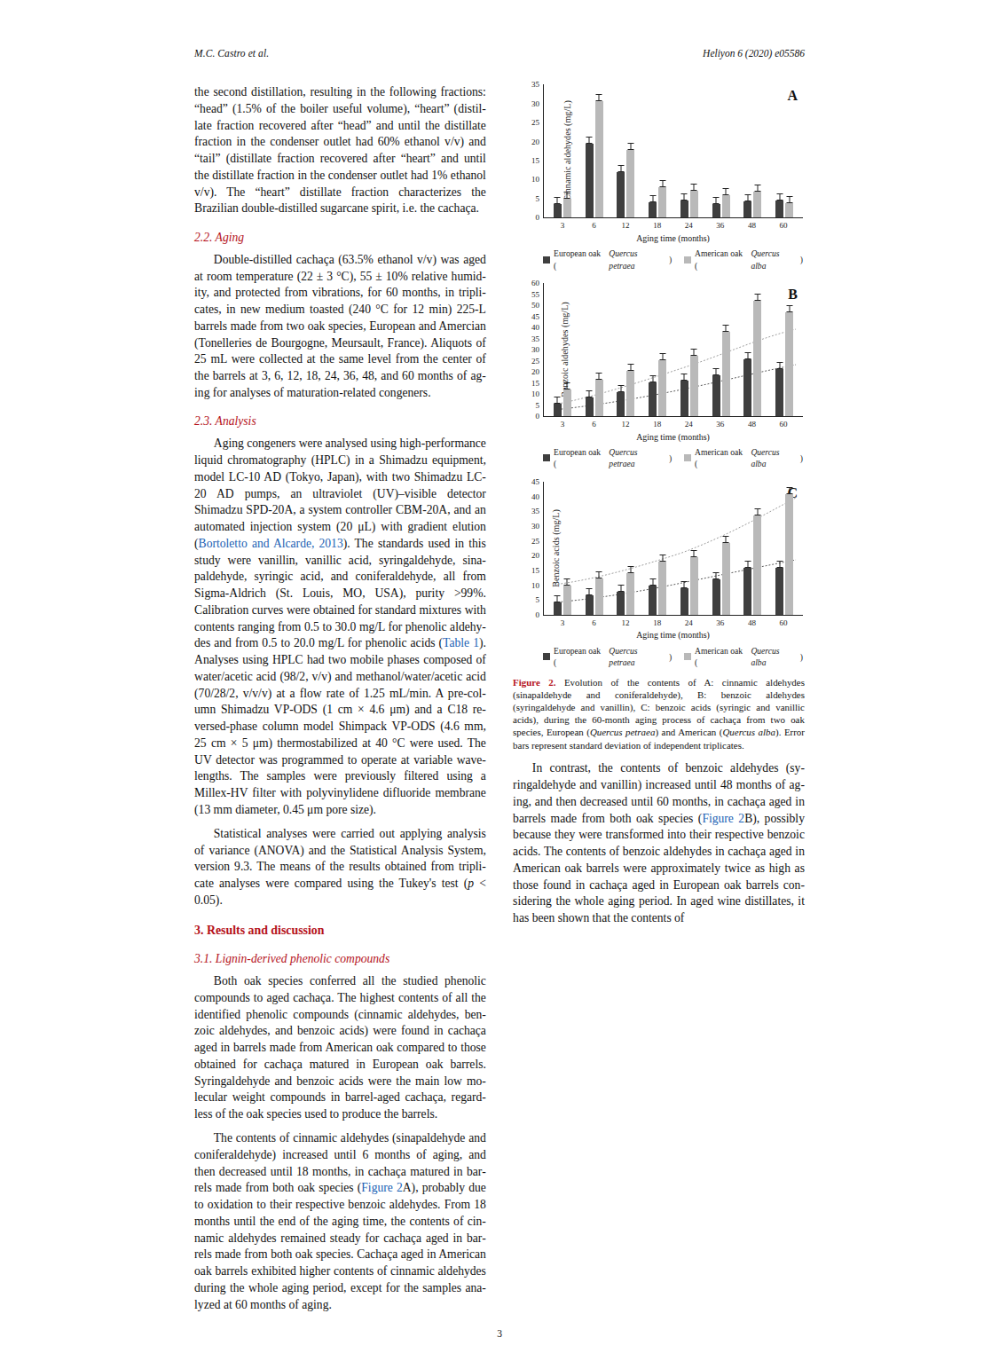M.C. Castro et al.
Heliyon 6 (2020) e05586
the second distillation, resulting in the following fractions: “head” (1.5% of the boiler useful volume), “heart” (distillate fraction recovered after “head” and until the distillate fraction in the condenser outlet had 60% ethanol v/v) and “tail” (distillate fraction recovered after “heart” and until the distillate fraction in the condenser outlet had 1% ethanol v/v). The “heart” distillate fraction characterizes the Brazilian double-distilled sugarcane spirit, i.e. the cachaça.
2.2. Aging
Double-distilled cachaça (63.5% ethanol v/v) was aged at room temperature (22 ± 3 °C), 55 ± 10% relative humidity, and protected from vibrations, for 60 months, in triplicates, in new medium toasted (240 °C for 12 min) 225-L barrels made from two oak species, European and Amercian (Tonelleries de Bourgogne, Meursault, France). Aliquots of 25 mL were collected at the same level from the center of the barrels at 3, 6, 12, 18, 24, 36, 48, and 60 months of aging for analyses of maturation-related congeners.
2.3. Analysis
Aging congeners were analysed using high-performance liquid chromatography (HPLC) in a Shimadzu equipment, model LC-10 AD (Tokyo, Japan), with two Shimadzu LC-20 AD pumps, an ultraviolet (UV)–visible detector Shimadzu SPD-20A, a system controller CBM-20A, and an automated injection system (20 μL) with gradient elution (Bortoletto and Alcarde, 2013). The standards used in this study were vanillin, vanillic acid, syringaldehyde, sinapaldehyde, syringic acid, and coniferaldehyde, all from Sigma-Aldrich (St. Louis, MO, USA), purity >99%. Calibration curves were obtained for standard mixtures with contents ranging from 0.5 to 30.0 mg/L for phenolic aldehydes and from 0.5 to 20.0 mg/L for phenolic acids (Table 1). Analyses using HPLC had two mobile phases composed of water/acetic acid (98/2, v/v) and methanol/water/acetic acid (70/28/2, v/v/v) at a flow rate of 1.25 mL/min. A pre-column Shimadzu VP-ODS (1 cm × 4.6 μm) and a C18 reversed-phase column model Shimpack VP-ODS (4.6 mm, 25 cm × 5 μm) thermostabilized at 40 °C were used. The UV detector was programmed to operate at variable wavelengths. The samples were previously filtered using a Millex-HV filter with polyvinylidene difluoride membrane (13 mm diameter, 0.45 μm pore size).
Statistical analyses were carried out applying analysis of variance (ANOVA) and the Statistical Analysis System, version 9.3. The means of the results obtained from triplicate analyses were compared using the Tukey's test (p < 0.05).
3. Results and discussion
3.1. Lignin-derived phenolic compounds
Both oak species conferred all the studied phenolic compounds to aged cachaça. The highest contents of all the identified phenolic compounds (cinnamic aldehydes, benzoic aldehydes, and benzoic acids) were found in cachaça aged in barrels made from American oak compared to those obtained for cachaça matured in European oak barrels. Syringaldehyde and benzoic acids were the main low molecular weight compounds in barrel-aged cachaça, regardless of the oak species used to produce the barrels.
The contents of cinnamic aldehydes (sinapaldehyde and coniferaldehyde) increased until 6 months of aging, and then decreased until 18 months, in cachaça matured in barrels made from both oak species (Figure 2 A), probably due to oxidation to their respective benzoic aldehydes. From 18 months until the end of the aging time, the contents of cinnamic aldehydes remained steady for cachaça aged in barrels made from both oak species. Cachaça aged in American oak barrels exhibited higher contents of cinnamic aldehydes during the whole aging period, except for the samples analyzed at 60 months of aging.
35 30 25 20 15 10 5 0
A
Cinnamic aldehydes (mg/L)
36121824364860
Aging time (months)
European oak (Quercus petraea) American oak (Quercus alba)
60 55 50 45 40 35 30 25 20 15 10 5 0
B
Benzoic aldehydes (mg/L)
36121824364860
Aging time (months)
European oak (Quercus petraea) American oak (Quercus alba)
45 40 35 30 25 20 15 10 5 0
C
Benzoic acids (mg/L)
36121824364860
Aging time (months)
European oak (Quercus petraea) American oak (Quercus alba)
Figure 2. Evolution of the contents of A: cinnamic aldehydes (sinapaldehyde and coniferaldehyde), B: benzoic aldehydes (syringaldehyde and vanillin), C: benzoic acids (syringic and vanillic acids), during the 60-month aging process of cachaça from two oak species, European (Quercus petraea) and American (Quercus alba). Error bars represent standard deviation of independent triplicates.
In contrast, the contents of benzoic aldehydes (syringaldehyde and vanillin) increased until 48 months of aging, and then decreased until 60 months, in cachaça aged in barrels made from both oak species (Figure 2 B), possibly because they were transformed into their respective benzoic acids. The contents of benzoic aldehydes in cachaça aged in American oak barrels were approximately twice as high as those found in cachaça aged in European oak barrels considering the whole aging period. In aged wine distillates, it has been shown that the contents of
3